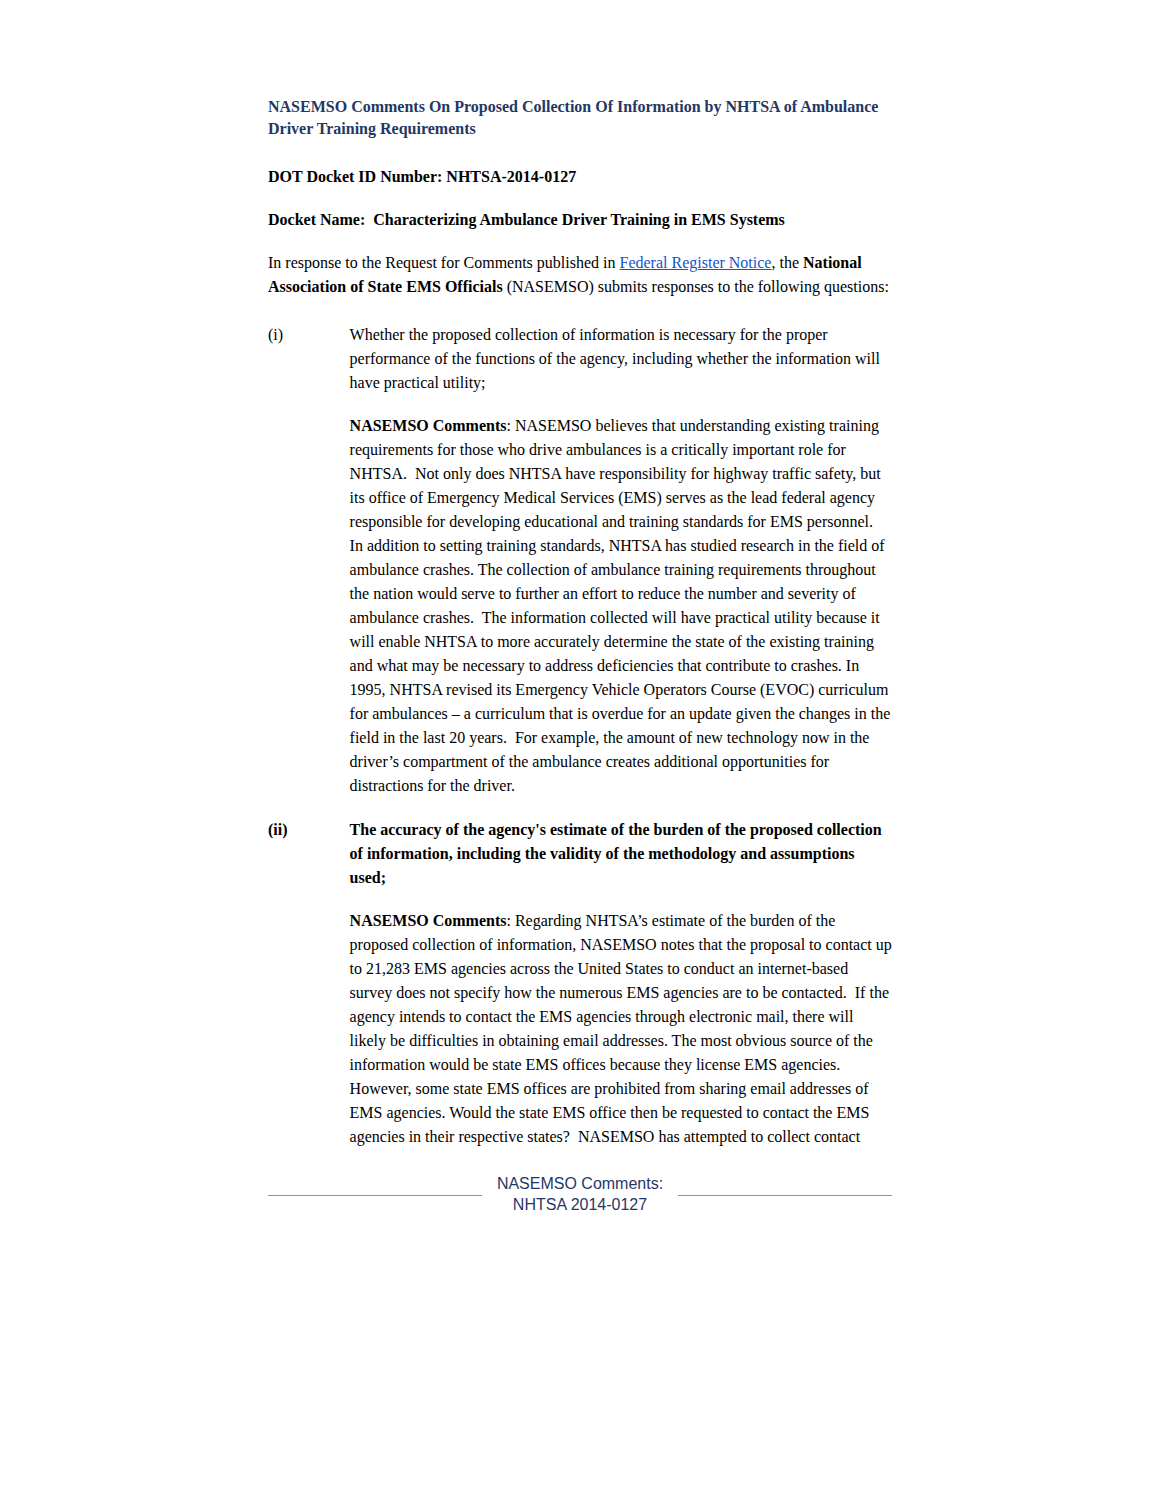NASEMSO Comments On Proposed Collection Of Information by NHTSA of Ambulance Driver Training Requirements
DOT Docket ID Number: NHTSA-2014-0127
Docket Name: Characterizing Ambulance Driver Training in EMS Systems
In response to the Request for Comments published in Federal Register Notice, the National Association of State EMS Officials (NASEMSO) submits responses to the following questions:
(i) Whether the proposed collection of information is necessary for the proper performance of the functions of the agency, including whether the information will have practical utility;
NASEMSO Comments: NASEMSO believes that understanding existing training requirements for those who drive ambulances is a critically important role for NHTSA. Not only does NHTSA have responsibility for highway traffic safety, but its office of Emergency Medical Services (EMS) serves as the lead federal agency responsible for developing educational and training standards for EMS personnel. In addition to setting training standards, NHTSA has studied research in the field of ambulance crashes. The collection of ambulance training requirements throughout the nation would serve to further an effort to reduce the number and severity of ambulance crashes. The information collected will have practical utility because it will enable NHTSA to more accurately determine the state of the existing training and what may be necessary to address deficiencies that contribute to crashes. In 1995, NHTSA revised its Emergency Vehicle Operators Course (EVOC) curriculum for ambulances – a curriculum that is overdue for an update given the changes in the field in the last 20 years. For example, the amount of new technology now in the driver’s compartment of the ambulance creates additional opportunities for distractions for the driver.
(ii) The accuracy of the agency's estimate of the burden of the proposed collection of information, including the validity of the methodology and assumptions used;
NASEMSO Comments: Regarding NHTSA’s estimate of the burden of the proposed collection of information, NASEMSO notes that the proposal to contact up to 21,283 EMS agencies across the United States to conduct an internet-based survey does not specify how the numerous EMS agencies are to be contacted. If the agency intends to contact the EMS agencies through electronic mail, there will likely be difficulties in obtaining email addresses. The most obvious source of the information would be state EMS offices because they license EMS agencies. However, some state EMS offices are prohibited from sharing email addresses of EMS agencies. Would the state EMS office then be requested to contact the EMS agencies in their respective states? NASEMSO has attempted to collect contact
NASEMSO Comments:
NHTSA 2014-0127